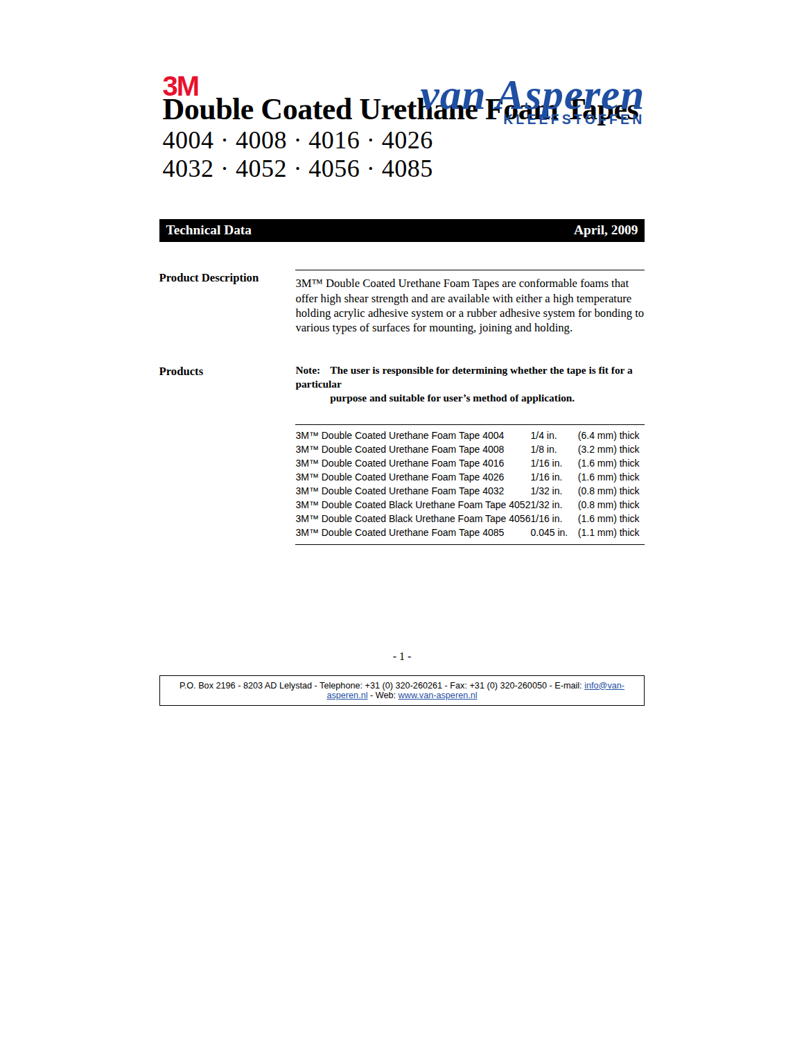van Asperen
KLEEFSTOFFEN
3M
Double Coated Urethane Foam Tapes
4004 · 4008 · 4016 · 4026
4032 · 4052 · 4056 · 4085
Technical Data April, 2009
Product Description
3M™ Double Coated Urethane Foam Tapes are conformable foams that offer high shear strength and are available with either a high temperature holding acrylic adhesive system or a rubber adhesive system for bonding to various types of surfaces for mounting, joining and holding.
Products
Note: The user is responsible for determining whether the tape is fit for a particular purpose and suitable for user’s method of application.
| 3M™ Double Coated Urethane Foam Tape 4004 | 1/4 in. | (6.4 mm) thick |
| 3M™ Double Coated Urethane Foam Tape 4008 | 1/8 in. | (3.2 mm) thick |
| 3M™ Double Coated Urethane Foam Tape 4016 | 1/16 in. | (1.6 mm) thick |
| 3M™ Double Coated Urethane Foam Tape 4026 | 1/16 in. | (1.6 mm) thick |
| 3M™ Double Coated Urethane Foam Tape 4032 | 1/32 in. | (0.8 mm) thick |
| 3M™ Double Coated Black Urethane Foam Tape 4052 | 1/32 in. | (0.8 mm) thick |
| 3M™ Double Coated Black Urethane Foam Tape 4056 | 1/16 in. | (1.6 mm) thick |
| 3M™ Double Coated Urethane Foam Tape 4085 | 0.045 in. | (1.1 mm) thick |
- 1 -
P.O. Box 2196 - 8203 AD Lelystad - Telephone: +31 (0) 320-260261 - Fax: +31 (0) 320-260050 - E-mail: info@van-asperen.nl - Web: www.van-asperen.nl